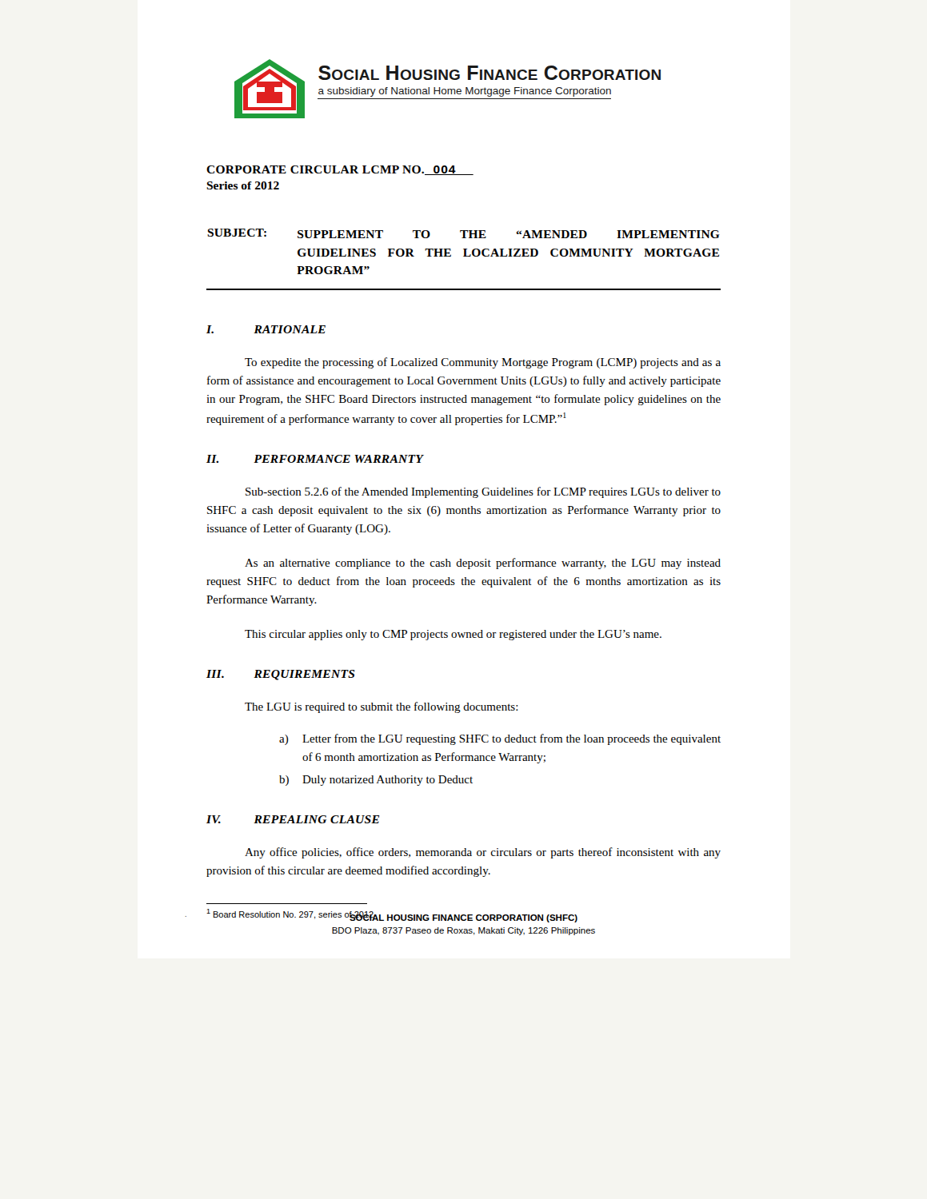SOCIAL HOUSING FINANCE CORPORATION
a subsidiary of National Home Mortgage Finance Corporation
CORPORATE CIRCULAR LCMP NO. 004
Series of 2012
| SUBJECT: | SUPPLEMENT TO THE “AMENDED IMPLEMENTING GUIDELINES FOR THE LOCALIZED COMMUNITY MORTGAGE PROGRAM” |
I. RATIONALE
To expedite the processing of Localized Community Mortgage Program (LCMP) projects and as a form of assistance and encouragement to Local Government Units (LGUs) to fully and actively participate in our Program, the SHFC Board Directors instructed management “to formulate policy guidelines on the requirement of a performance warranty to cover all properties for LCMP.”1
II. PERFORMANCE WARRANTY
Sub-section 5.2.6 of the Amended Implementing Guidelines for LCMP requires LGUs to deliver to SHFC a cash deposit equivalent to the six (6) months amortization as Performance Warranty prior to issuance of Letter of Guaranty (LOG).
As an alternative compliance to the cash deposit performance warranty, the LGU may instead request SHFC to deduct from the loan proceeds the equivalent of the 6 months amortization as its Performance Warranty.
This circular applies only to CMP projects owned or registered under the LGU’s name.
III. REQUIREMENTS
The LGU is required to submit the following documents:
a) Letter from the LGU requesting SHFC to deduct from the loan proceeds the equivalent of 6 month amortization as Performance Warranty;
b) Duly notarized Authority to Deduct
IV. REPEALING CLAUSE
Any office policies, office orders, memoranda or circulars or parts thereof inconsistent with any provision of this circular are deemed modified accordingly.
1 Board Resolution No. 297, series of 2012
.
SOCIAL HOUSING FINANCE CORPORATION (SHFC)
BDO Plaza, 8737 Paseo de Roxas, Makati City, 1226 Philippines